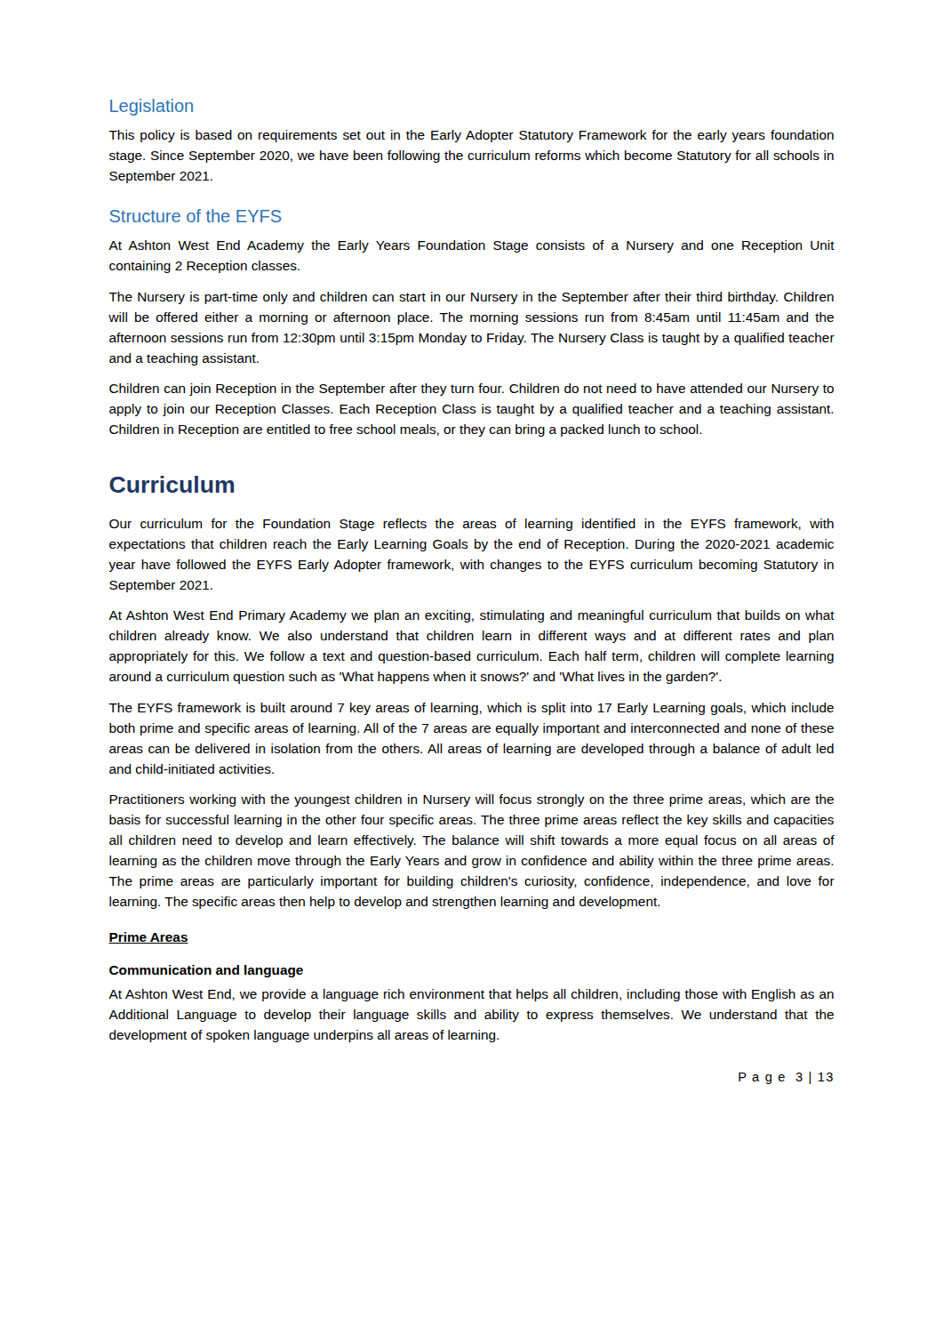Legislation
This policy is based on requirements set out in the Early Adopter Statutory Framework for the early years foundation stage. Since September 2020, we have been following the curriculum reforms which become Statutory for all schools in September 2021.
Structure of the EYFS
At Ashton West End Academy the Early Years Foundation Stage consists of a Nursery and one Reception Unit containing 2 Reception classes.
The Nursery is part-time only and children can start in our Nursery in the September after their third birthday. Children will be offered either a morning or afternoon place. The morning sessions run from 8:45am until 11:45am and the afternoon sessions run from 12:30pm until 3:15pm Monday to Friday. The Nursery Class is taught by a qualified teacher and a teaching assistant.
Children can join Reception in the September after they turn four. Children do not need to have attended our Nursery to apply to join our Reception Classes. Each Reception Class is taught by a qualified teacher and a teaching assistant. Children in Reception are entitled to free school meals, or they can bring a packed lunch to school.
Curriculum
Our curriculum for the Foundation Stage reflects the areas of learning identified in the EYFS framework, with expectations that children reach the Early Learning Goals by the end of Reception. During the 2020-2021 academic year have followed the EYFS Early Adopter framework, with changes to the EYFS curriculum becoming Statutory in September 2021.
At Ashton West End Primary Academy we plan an exciting, stimulating and meaningful curriculum that builds on what children already know. We also understand that children learn in different ways and at different rates and plan appropriately for this. We follow a text and question-based curriculum. Each half term, children will complete learning around a curriculum question such as 'What happens when it snows?' and 'What lives in the garden?'.
The EYFS framework is built around 7 key areas of learning, which is split into 17 Early Learning goals, which include both prime and specific areas of learning. All of the 7 areas are equally important and interconnected and none of these areas can be delivered in isolation from the others. All areas of learning are developed through a balance of adult led and child-initiated activities.
Practitioners working with the youngest children in Nursery will focus strongly on the three prime areas, which are the basis for successful learning in the other four specific areas. The three prime areas reflect the key skills and capacities all children need to develop and learn effectively. The balance will shift towards a more equal focus on all areas of learning as the children move through the Early Years and grow in confidence and ability within the three prime areas. The prime areas are particularly important for building children's curiosity, confidence, independence, and love for learning. The specific areas then help to develop and strengthen learning and development.
Prime Areas
Communication and language
At Ashton West End, we provide a language rich environment that helps all children, including those with English as an Additional Language to develop their language skills and ability to express themselves. We understand that the development of spoken language underpins all areas of learning.
P a g e 3 | 13